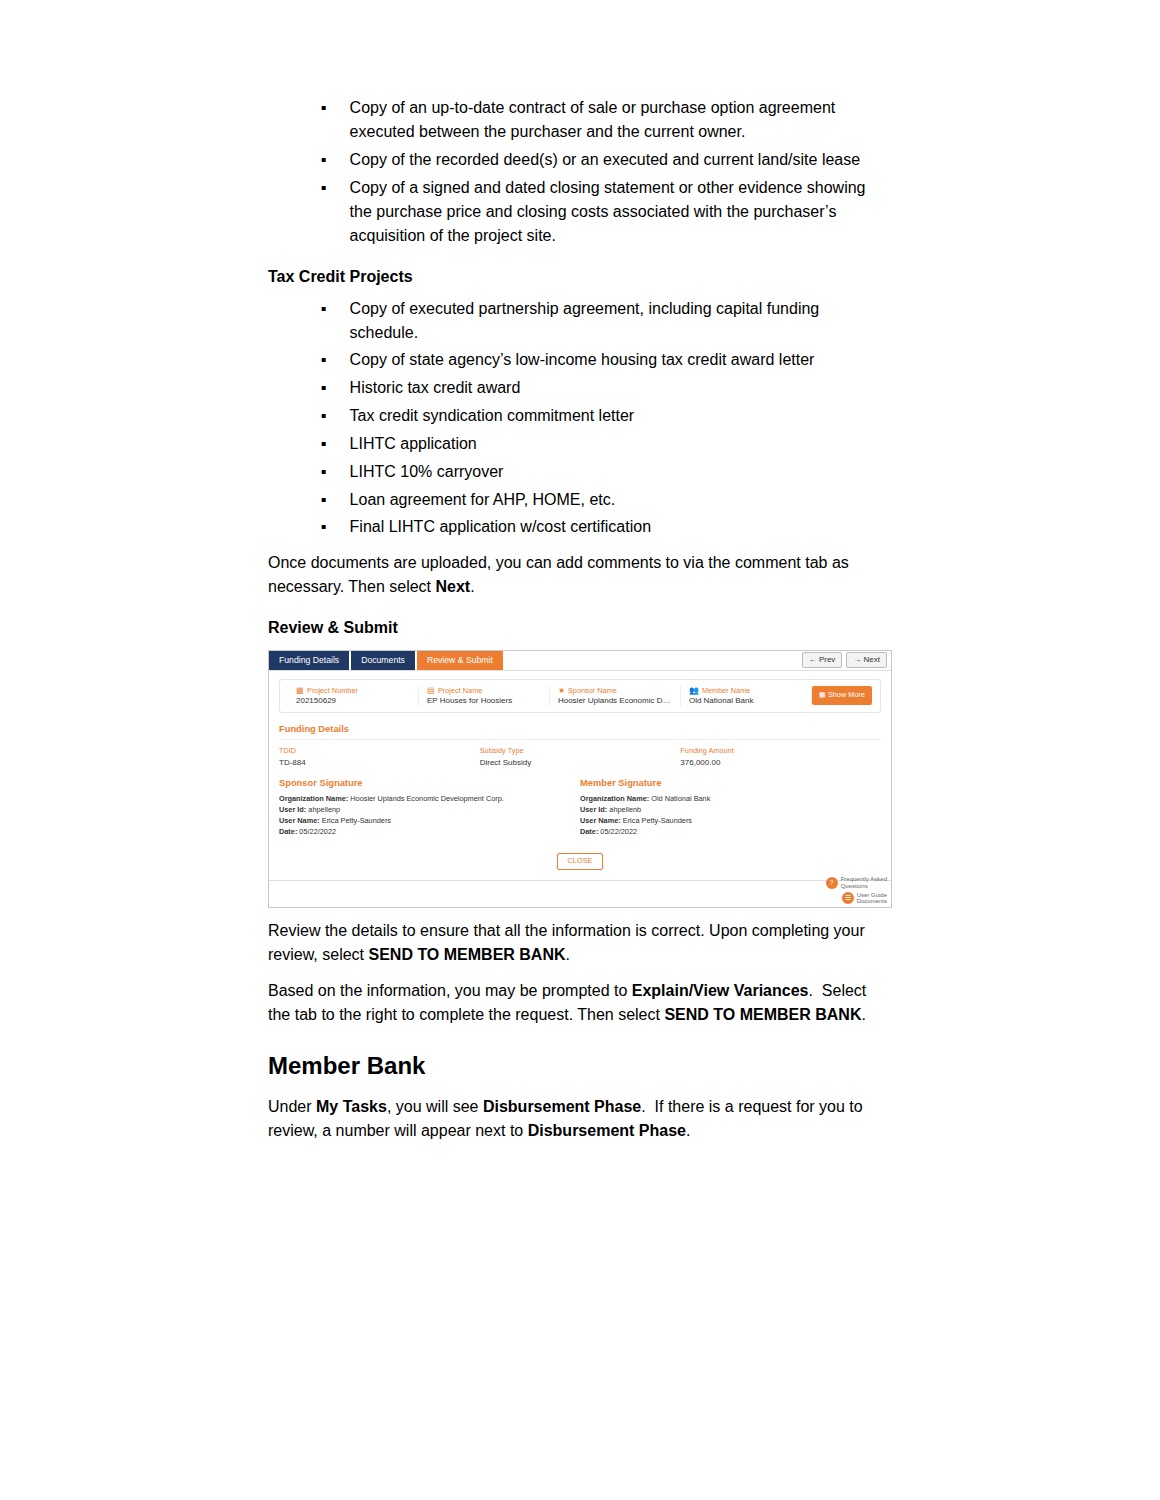Copy of an up-to-date contract of sale or purchase option agreement executed between the purchaser and the current owner.
Copy of the recorded deed(s) or an executed and current land/site lease
Copy of a signed and dated closing statement or other evidence showing the purchase price and closing costs associated with the purchaser’s acquisition of the project site.
Tax Credit Projects
Copy of executed partnership agreement, including capital funding schedule.
Copy of state agency’s low-income housing tax credit award letter
Historic tax credit award
Tax credit syndication commitment letter
LIHTC application
LIHTC 10% carryover
Loan agreement for AHP, HOME, etc.
Final LIHTC application w/cost certification
Once documents are uploaded, you can add comments to via the comment tab as necessary. Then select Next.
Review & Submit
Funding Details
Documents
Review & Submit
← Prev → Next
▦Project Number 202150629
▤Project Name EP Houses for Hoosiers
★Sponsor Name Hoosier Uplands Economic Development Corp
👥Member Name Old National Bank
▦ Show More
Funding Details
TDID TD-884
Subsidy Type Direct Subsidy
Funding Amount 376,000.00
Sponsor Signature
Organization Name: Hoosier Uplands Economic Development Corp.
User Id: ahpellenp
User Name: Erica Petty-Saunders
Date: 05/22/2022
Member Signature
Organization Name: Old National Bank
User Id: ahpellenb
User Name: Erica Petty-Saunders
Date: 05/22/2022
CLOSE
?
Frequently Asked
Questions
☰
User Guide
Documents
Review the details to ensure that all the information is correct. Upon completing your review, select SEND TO MEMBER BANK.
Based on the information, you may be prompted to Explain/View Variances. Select the tab to the right to complete the request. Then select SEND TO MEMBER BANK.
Member Bank
Under My Tasks, you will see Disbursement Phase. If there is a request for you to review, a number will appear next to Disbursement Phase.